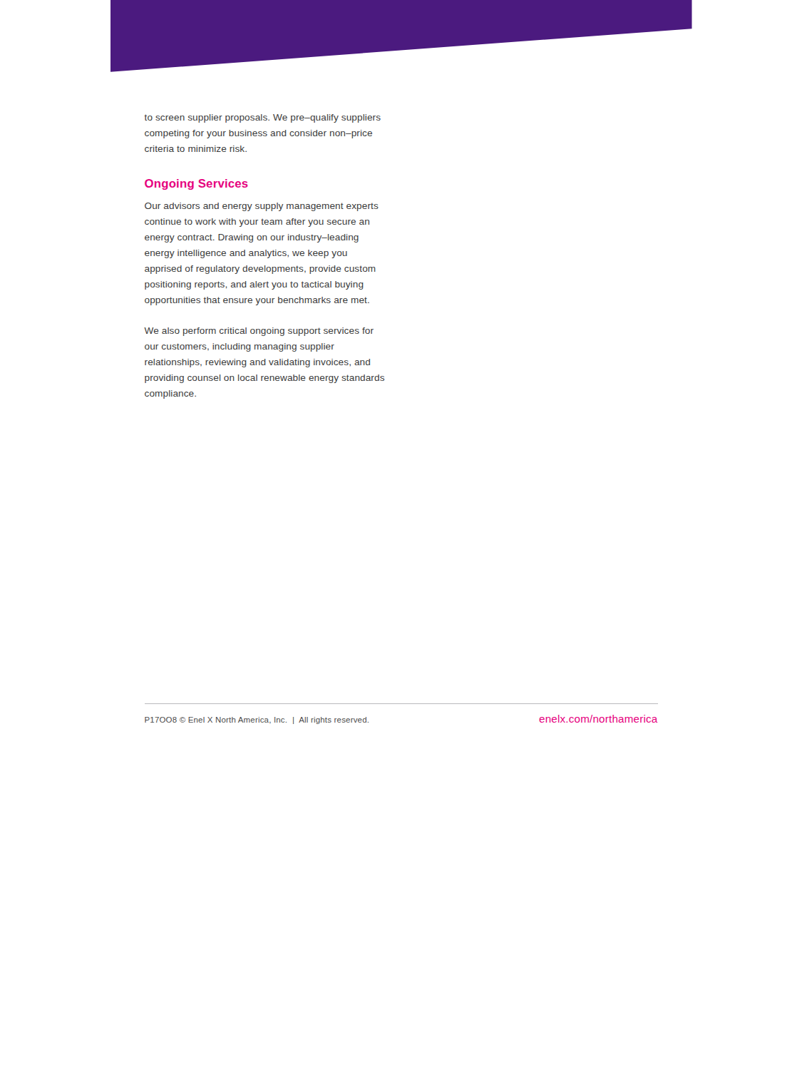to screen supplier proposals. We pre–qualify suppliers competing for your business and consider non–price criteria to minimize risk.
Ongoing Services
Our advisors and energy supply management experts continue to work with your team after you secure an energy contract. Drawing on our industry–leading energy intelligence and analytics, we keep you apprised of regulatory developments, provide custom positioning reports, and alert you to tactical buying opportunities that ensure your benchmarks are met.
We also perform critical ongoing support services for our customers, including managing supplier relationships, reviewing and validating invoices, and providing counsel on local renewable energy standards compliance.
P17OO8 © Enel X North America, Inc. | All rights reserved. enelx.com/northamerica